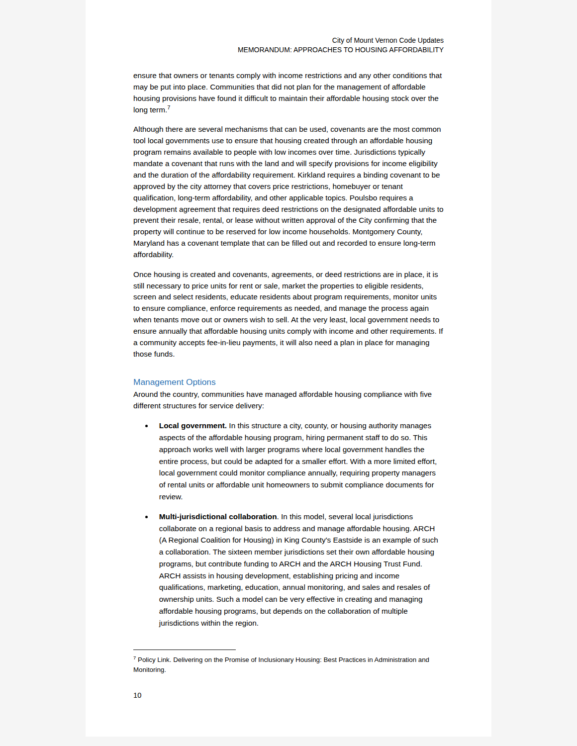City of Mount Vernon Code Updates MEMORANDUM: APPROACHES TO HOUSING AFFORDABILITY
ensure that owners or tenants comply with income restrictions and any other conditions that may be put into place. Communities that did not plan for the management of affordable housing provisions have found it difficult to maintain their affordable housing stock over the long term.7
Although there are several mechanisms that can be used, covenants are the most common tool local governments use to ensure that housing created through an affordable housing program remains available to people with low incomes over time. Jurisdictions typically mandate a covenant that runs with the land and will specify provisions for income eligibility and the duration of the affordability requirement. Kirkland requires a binding covenant to be approved by the city attorney that covers price restrictions, homebuyer or tenant qualification, long-term affordability, and other applicable topics. Poulsbo requires a development agreement that requires deed restrictions on the designated affordable units to prevent their resale, rental, or lease without written approval of the City confirming that the property will continue to be reserved for low income households. Montgomery County, Maryland has a covenant template that can be filled out and recorded to ensure long-term affordability.
Once housing is created and covenants, agreements, or deed restrictions are in place, it is still necessary to price units for rent or sale, market the properties to eligible residents, screen and select residents, educate residents about program requirements, monitor units to ensure compliance, enforce requirements as needed, and manage the process again when tenants move out or owners wish to sell. At the very least, local government needs to ensure annually that affordable housing units comply with income and other requirements. If a community accepts fee-in-lieu payments, it will also need a plan in place for managing those funds.
Management Options
Around the country, communities have managed affordable housing compliance with five different structures for service delivery:
Local government. In this structure a city, county, or housing authority manages aspects of the affordable housing program, hiring permanent staff to do so. This approach works well with larger programs where local government handles the entire process, but could be adapted for a smaller effort. With a more limited effort, local government could monitor compliance annually, requiring property managers of rental units or affordable unit homeowners to submit compliance documents for review.
Multi-jurisdictional collaboration. In this model, several local jurisdictions collaborate on a regional basis to address and manage affordable housing. ARCH (A Regional Coalition for Housing) in King County's Eastside is an example of such a collaboration. The sixteen member jurisdictions set their own affordable housing programs, but contribute funding to ARCH and the ARCH Housing Trust Fund. ARCH assists in housing development, establishing pricing and income qualifications, marketing, education, annual monitoring, and sales and resales of ownership units. Such a model can be very effective in creating and managing affordable housing programs, but depends on the collaboration of multiple jurisdictions within the region.
7 Policy Link. Delivering on the Promise of Inclusionary Housing: Best Practices in Administration and Monitoring.
10